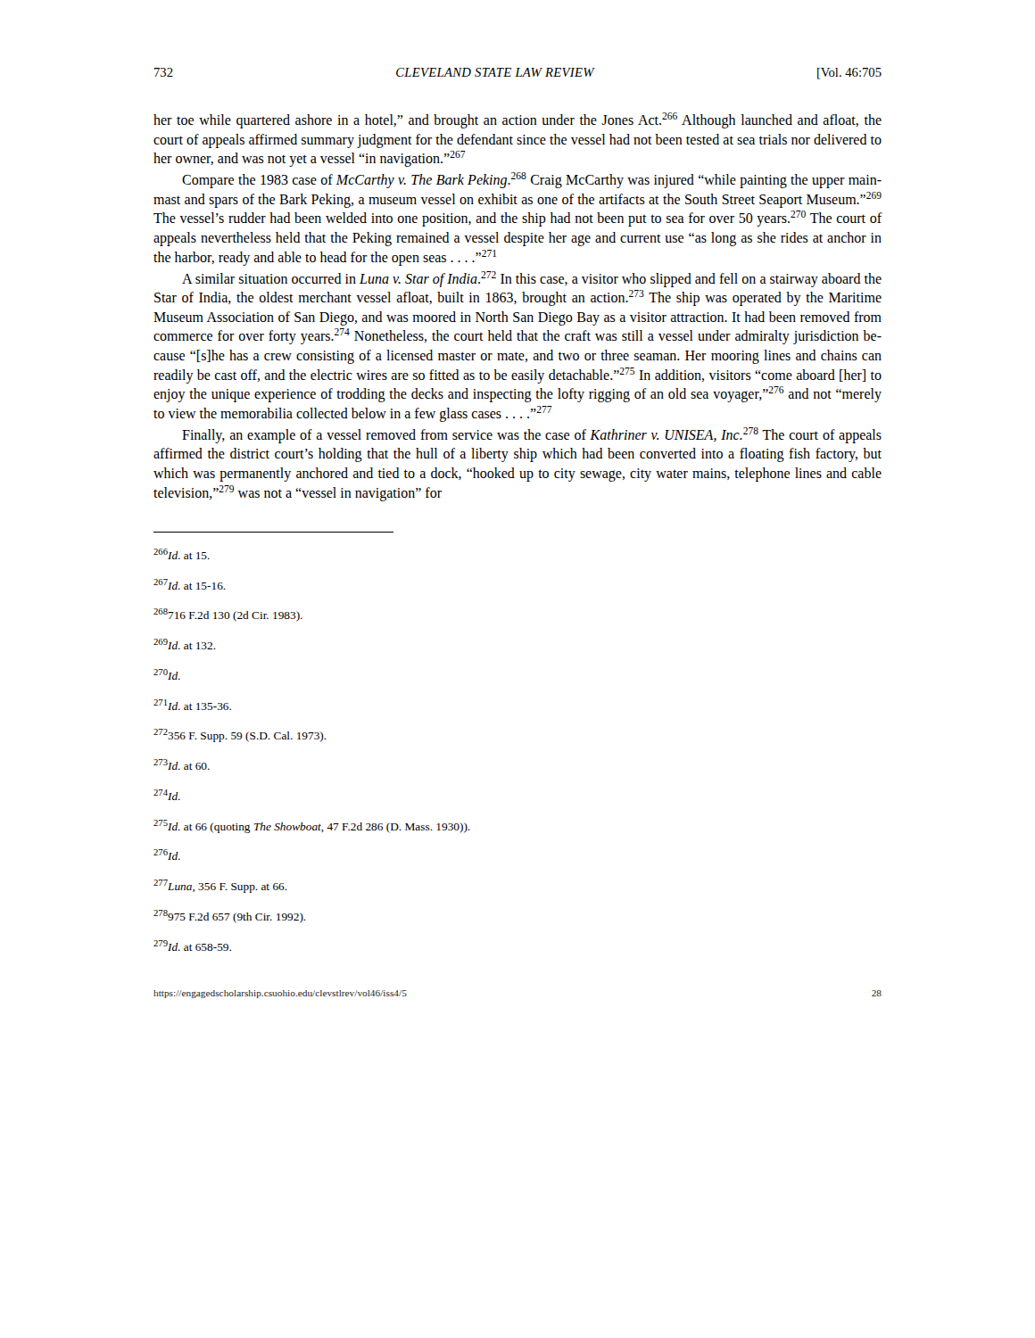732 CLEVELAND STATE LAW REVIEW [Vol. 46:705
her toe while quartered ashore in a hotel,” and brought an action under the Jones Act.266 Although launched and afloat, the court of appeals affirmed summary judgment for the defendant since the vessel had not been tested at sea trials nor delivered to her owner, and was not yet a vessel “in navigation.”267
Compare the 1983 case of McCarthy v. The Bark Peking.268 Craig McCarthy was injured “while painting the upper mainmast and spars of the Bark Peking, a museum vessel on exhibit as one of the artifacts at the South Street Seaport Museum.”269 The vessel’s rudder had been welded into one position, and the ship had not been put to sea for over 50 years.270 The court of appeals nevertheless held that the Peking remained a vessel despite her age and current use “as long as she rides at anchor in the harbor, ready and able to head for the open seas . . . .”271
A similar situation occurred in Luna v. Star of India.272 In this case, a visitor who slipped and fell on a stairway aboard the Star of India, the oldest merchant vessel afloat, built in 1863, brought an action.273 The ship was operated by the Maritime Museum Association of San Diego, and was moored in North San Diego Bay as a visitor attraction. It had been removed from commerce for over forty years.274 Nonetheless, the court held that the craft was still a vessel under admiralty jurisdiction because “[s]he has a crew consisting of a licensed master or mate, and two or three seaman. Her mooring lines and chains can readily be cast off, and the electric wires are so fitted as to be easily detachable.”275 In addition, visitors “come aboard [her] to enjoy the unique experience of trodding the decks and inspecting the lofty rigging of an old sea voyager,”276 and not “merely to view the memorabilia collected below in a few glass cases . . . .”277
Finally, an example of a vessel removed from service was the case of Kathriner v. UNISEA, Inc.278 The court of appeals affirmed the district court’s holding that the hull of a liberty ship which had been converted into a floating fish factory, but which was permanently anchored and tied to a dock, “hooked up to city sewage, city water mains, telephone lines and cable television,”279 was not a “vessel in navigation” for
266 Id. at 15.
267 Id. at 15-16.
268716 F.2d 130 (2d Cir. 1983).
269 Id. at 132.
270 Id.
271 Id. at 135-36.
272356 F. Supp. 59 (S.D. Cal. 1973).
273 Id. at 60.
274 Id.
275 Id. at 66 (quoting The Showboat, 47 F.2d 286 (D. Mass. 1930)).
276 Id.
277 Luna, 356 F. Supp. at 66.
278975 F.2d 657 (9th Cir. 1992).
279 Id. at 658-59.
https://engagedscholarship.csuohio.edu/clevstlrev/vol46/iss4/5 28